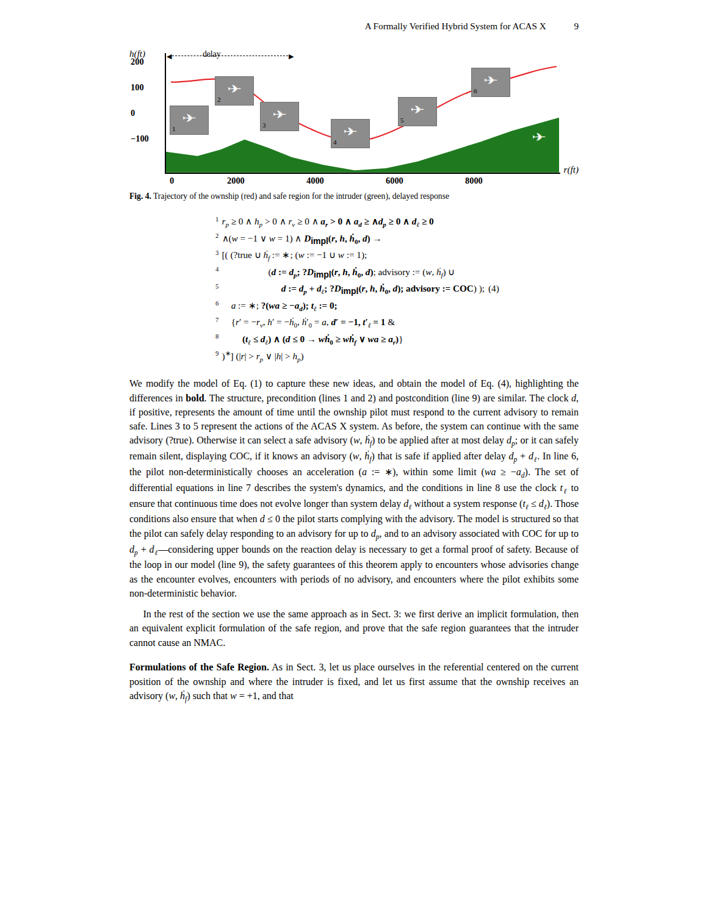A Formally Verified Hybrid System for ACAS X9
h(ft)
delay
200
100
0
−100
1
2
3
4
5
6
0
2000
4000
6000
8000
r(ft)
Fig. 4. Trajectory of the ownship (red) and safe region for the intruder (green), delayed response
| 1 | r p ≥ 0 ∧ h p > 0 ∧ r v ≥ 0 ∧ a r > 0 ∧ a d ≥ ∧ d p ≥ 0 ∧ d ℓ ≥ 0 | |
| 2 | ∧( w = −1 ∨ w = 1) ∧ D impl ( r , h , ḣ 0 , d ) → | |
| 3 | [( (?true ∪ ḣ f := ∗; ( w := −1 ∪ w := 1); | |
| 4 | ( d := d p ; ? D impl ( r , h , ḣ 0 , d ) ; advisory := ( w , ḣ f ) ∪ | |
| 5 | d := d p + d ℓ ; ? D impl ( r , h , ḣ 0 , d ); advisory := COC ) ); | (4) |
| 6 | a := ∗; ?( wa ≥ − a d ); t ℓ := 0; | |
| 7 | { r ′ = − r v , h ′ = − ḣ 0 , ḣ ′ 0 = a , d ′ = −1, t ′ ℓ = 1 & | |
| 8 | ( t ℓ ≤ d ℓ ) ∧ ( d ≤ 0 → wḣ 0 ≥ wḣ f ∨ wa ≥ a r ) } | |
| 9 | ) ∗ ] (/ r / > r p ∨ / h / > h p ) | |
We modify the model of Eq. (1) to capture these new ideas, and obtain the model of Eq. (4), highlighting the differences in bold. The structure, precondition (lines 1 and 2) and postcondition (line 9) are similar. The clock d, if positive, represents the amount of time until the ownship pilot must respond to the current advisory to remain safe. Lines 3 to 5 represent the actions of the ACAS X system. As before, the system can continue with the same advisory (?true). Otherwise it can select a safe advisory (w, ḣf) to be applied after at most delay dp; or it can safely remain silent, displaying COC, if it knows an advisory (w, ḣf) that is safe if applied after delay dp + dℓ. In line 6, the pilot non-deterministically chooses an acceleration (a := ∗), within some limit (wa ≥ −ad). The set of differential equations in line 7 describes the system's dynamics, and the conditions in line 8 use the clock tℓ to ensure that continuous time does not evolve longer than system delay dℓ without a system response (tℓ ≤ dℓ). Those conditions also ensure that when d ≤ 0 the pilot starts complying with the advisory. The model is structured so that the pilot can safely delay responding to an advisory for up to dp, and to an advisory associated with COC for up to dp + dℓ—considering upper bounds on the reaction delay is necessary to get a formal proof of safety. Because of the loop in our model (line 9), the safety guarantees of this theorem apply to encounters whose advisories change as the encounter evolves, encounters with periods of no advisory, and encounters where the pilot exhibits some non-deterministic behavior.
In the rest of the section we use the same approach as in Sect. 3: we first derive an implicit formulation, then an equivalent explicit formulation of the safe region, and prove that the safe region guarantees that the intruder cannot cause an NMAC.
Formulations of the Safe Region. As in Sect. 3, let us place ourselves in the referential centered on the current position of the ownship and where the intruder is fixed, and let us first assume that the ownship receives an advisory (w, ḣf) such that w = +1, and that